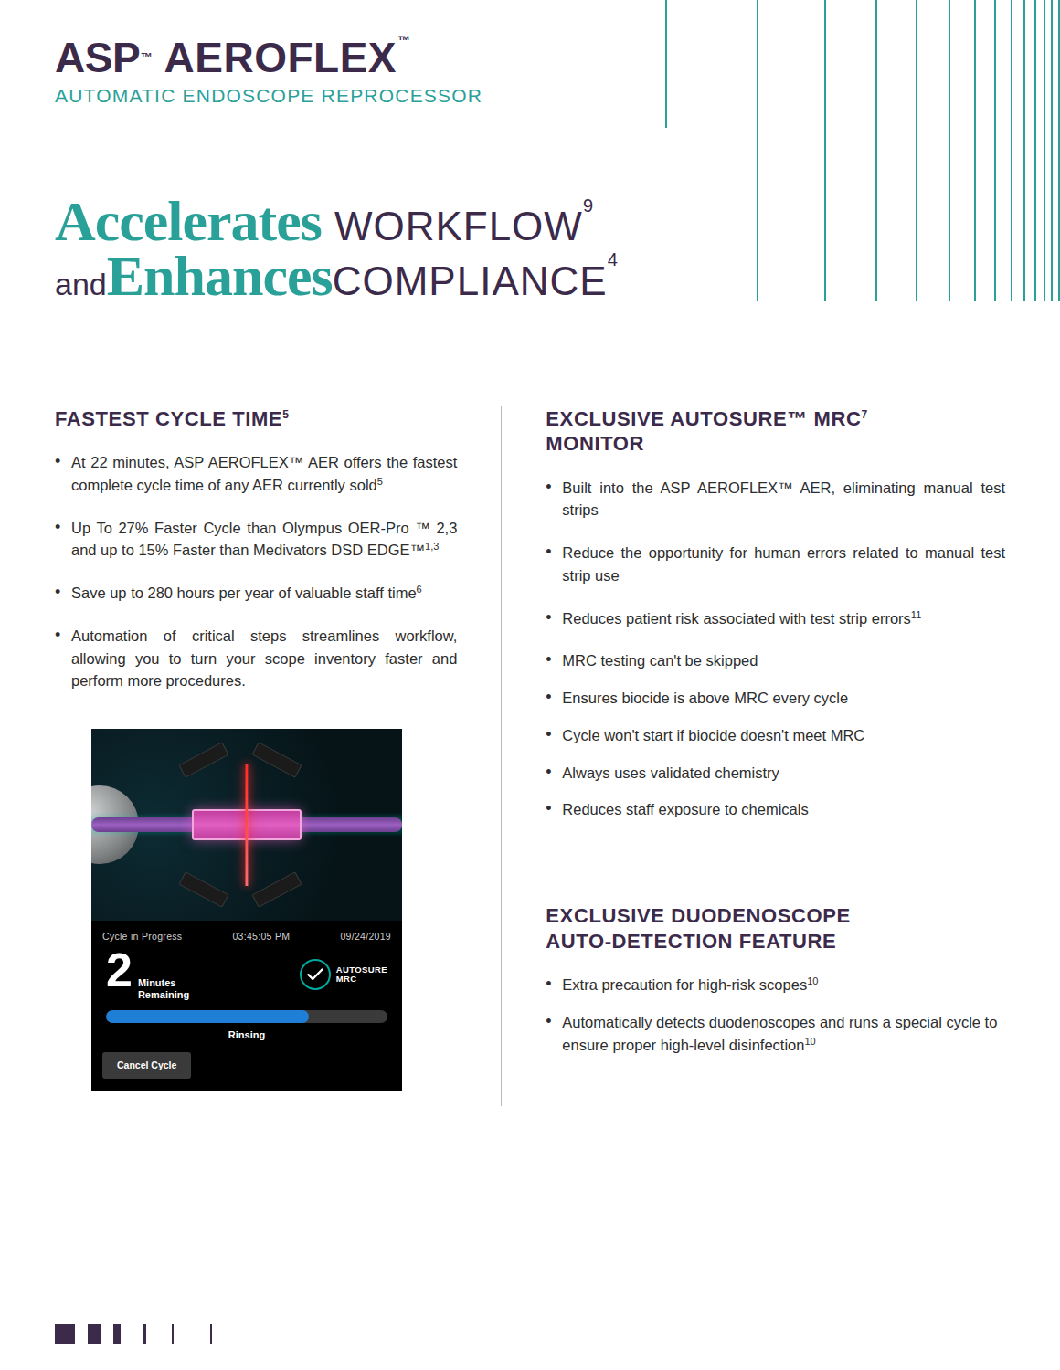ASP™
AEROFLEX™
Automatic Endoscope Reprocessor
Accelerates Workflow9 and Enhances Compliance4
Fastest Cycle Time5
At 22 minutes, ASP AEROFLEX™ AER offers the fastest complete cycle time of any AER currently sold5
Up To 27% Faster Cycle than Olympus OER-Pro ™ 2,3 and up to 15% Faster than Medivators DSD EDGE™1,3
Save up to 280 hours per year of valuable staff time6
Automation of critical steps streamlines workflow, allowing you to turn your scope inventory faster and perform more procedures.
Cycle in Progress 03:45:05 PM 09/24/2019
2 Minutes
Remaining
AUTOSURE
MRC
Rinsing
Cancel Cycle
Exclusive AutoSure™ MRC7
Monitor
Built into the ASP AEROFLEX™ AER, eliminating manual test strips
Reduce the opportunity for human errors related to manual test strip use
Reduces patient risk associated with test strip errors11
MRC testing can't be skipped
Ensures biocide is above MRC every cycle
Cycle won't start if biocide doesn't meet MRC
Always uses validated chemistry
Reduces staff exposure to chemicals
Exclusive Duodenoscope
Auto-Detection Feature
Extra precaution for high-risk scopes10
Automatically detects duodenoscopes and runs a special cycle to ensure proper high-level disinfection10